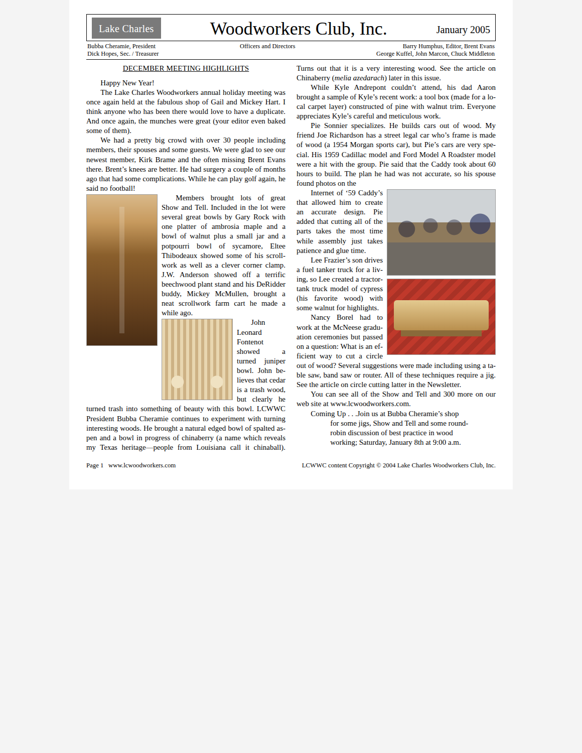Lake Charles
Woodworkers Club, Inc.
January 2005
Bubba Cheramie, President
Dick Hopes, Sec. / Treasurer
Officers and Directors
Barry Humphus, Editor, Brent Evans
George Kuffel, John Marcon, Chuck Middleton
DECEMBER MEETING HIGHLIGHTS
Happy New Year!
The Lake Charles Woodworkers annual holiday meeting was once again held at the fabulous shop of Gail and Mickey Hart. I think anyone who has been there would love to have a duplicate. And once again, the munches were great (your editor even baked some of them).
We had a pretty big crowd with over 30 people including members, their spouses and some guests. We were glad to see our newest member, Kirk Brame and the often missing Brent Evans there. Brent’s knees are better. He had surgery a couple of months ago that had some complications. While he can play golf again, he said no football!
Members brought lots of great Show and Tell. Included in the lot were several great bowls by Gary Rock with one platter of ambrosia maple and a bowl of walnut plus a small jar and a potpourri bowl of sycamore, Eltee Thibodeaux showed some of his scrollwork as well as a clever corner clamp. J.W. Anderson showed off a terrific beechwood plant stand and his DeRidder buddy, Mickey McMullen, brought a neat scrollwork farm cart he made a while ago.
John Leonard Fontenot showed a turned juniper bowl. John believes that cedar is a trash wood, but clearly he turned trash into something of beauty with this bowl. LCWWC President Bubba Cheramie continues to experiment with turning interesting woods. He brought a natural edged bowl of spalted aspen and a bowl in progress of chinaberry (a name which reveals my Texas heritage—people from Louisiana call it chinaball). Turns out that it is a very interesting wood. See the article on Chinaberry (melia azedarach) later in this issue.
While Kyle Andrepont couldn’t attend, his dad Aaron brought a sample of Kyle’s recent work: a tool box (made for a local carpet layer) constructed of pine with walnut trim. Everyone appreciates Kyle’s careful and meticulous work.
Pie Sonnier specializes. He builds cars out of wood. My friend Joe Richardson has a street legal car who’s frame is made of wood (a 1954 Morgan sports car), but Pie’s cars are very special. His 1959 Cadillac model and Ford Model A Roadster model were a hit with the group. Pie said that the Caddy took about 60 hours to build. The plan he had was not accurate, so his spouse found photos on the
Internet of ‘59 Caddy’s that allowed him to create an accurate design. Pie added that cutting all of the parts takes the most time while assembly just takes patience and glue time.
Lee Frazier’s son drives a fuel tanker truck for a living, so Lee created a tractor-tank truck model of cypress (his favorite wood) with some walnut for highlights.
Nancy Borel had to work at the McNeese graduation ceremonies but passed on a question: What is an efficient way to cut a circle out of wood? Several suggestions were made including using a table saw, band saw or router. All of these techniques require a jig. See the article on circle cutting latter in the Newsletter.
You can see all of the Show and Tell and 300 more on our web site at www.lcwoodworkers.com.
Coming Up . . .Join us at Bubba Cheramie’s shop for some jigs, Show and Tell and some round- robin discussion of best practice in wood working; Saturday, January 8th at 9:00 a.m.
Page 1 www.lcwoodworkers.com
LCWWC content Copyright © 2004 Lake Charles Woodworkers Club, Inc.